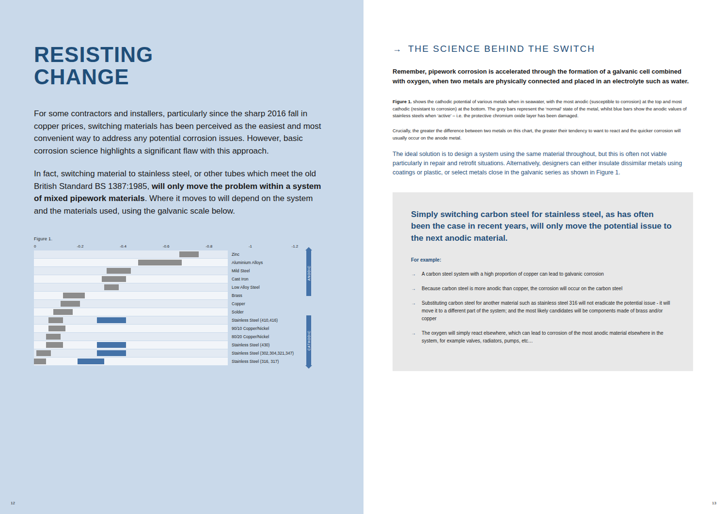Resisting
Change
For some contractors and installers, particularly since the sharp 2016 fall in copper prices, switching materials has been perceived as the easiest and most convenient way to address any potential corrosion issues. However, basic corrosion science highlights a significant flaw with this approach.
In fact, switching material to stainless steel, or other tubes which meet the old British Standard BS 1387:1985, will only move the problem within a system of mixed pipework materials. Where it moves to will depend on the system and the materials used, using the galvanic scale below.
Figure 1.
0-0.2-0.4-0.6-0.8-1-1.2
Zinc
Aluminium Alloys
Mild Steel
Cast Iron
Low Alloy Steel
Brass
Copper
Solder
Stainless Steel (410,416)
90/10 Copper/Nickel
80/20 Copper/Nickel
Stainless Steel (430)
Stainless Steel (302,304,321,347)
Stainless Steel (316, 317)
ANODIC
CATHODIC
12
→
The Science Behind the Switch
Remember, pipework corrosion is accelerated through the formation of a galvanic cell combined with oxygen, when two metals are physically connected and placed in an electrolyte such as water.
Figure 1. shows the cathodic potential of various metals when in seawater, with the most anodic (susceptible to corrosion) at the top and most cathodic (resistant to corrosion) at the bottom. The grey bars represent the ‘normal’ state of the metal, whilst blue bars show the anodic values of stainless steels when ‘active’ – i.e. the protective chromium oxide layer has been damaged.
Crucially, the greater the difference between two metals on this chart, the greater their tendency to want to react and the quicker corrosion will usually occur on the anode metal.
The ideal solution is to design a system using the same material throughout, but this is often not viable particularly in repair and retrofit situations. Alternatively, designers can either insulate dissimilar metals using coatings or plastic, or select metals close in the galvanic series as shown in Figure 1.
Simply switching carbon steel for stainless steel, as has often been the case in recent years, will only move the potential issue to the next anodic material.
For example:
A carbon steel system with a high proportion of copper can lead to galvanic corrosion
Because carbon steel is more anodic than copper, the corrosion will occur on the carbon steel
Substituting carbon steel for another material such as stainless steel 316 will not eradicate the potential issue - it will move it to a different part of the system; and the most likely candidates will be components made of brass and/or copper
The oxygen will simply react elsewhere, which can lead to corrosion of the most anodic material elsewhere in the system, for example valves, radiators, pumps, etc…
13